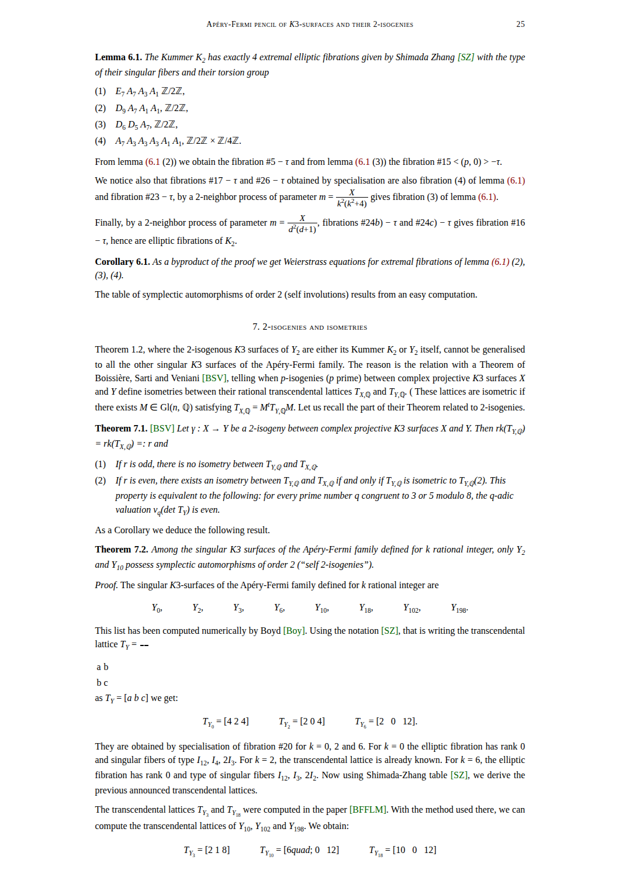Apéry-Fermi pencil of K3-surfaces and their 2-isogenies 25
Lemma 6.1. The Kummer K2 has exactly 4 extremal elliptic fibrations given by Shimada Zhang [SZ] with the type of their singular fibers and their torsion group
E7 A7 A3 A1 ℤ/2ℤ,
D9 A7 A1 A1, ℤ/2ℤ,
D6 D5 A7, ℤ/2ℤ,
A7 A3 A3 A3 A1 A1, ℤ/2ℤ × ℤ/4ℤ.
From lemma (6.1 (2)) we obtain the fibration #5 − τ and from lemma (6.1 (3)) the fibration #15 < (p, 0) > −τ.
We notice also that fibrations #17 − τ and #26 − τ obtained by specialisation are also fibration (4) of lemma (6.1) and fibration #23 − τ, by a 2-neighbor process of parameter m = Xk2(k2+4) gives fibration (3) of lemma (6.1).
Finally, by a 2-neighbor process of parameter m = Xd2(d+1), fibrations #24b) − τ and #24c) − τ gives fibration #16 − τ, hence are elliptic fibrations of K2.
Corollary 6.1. As a byproduct of the proof we get Weierstrass equations for extremal fibrations of lemma (6.1) (2), (3), (4).
The table of symplectic automorphisms of order 2 (self involutions) results from an easy computation.
7. 2-isogenies and isometries
Theorem 1.2, where the 2-isogenous K3 surfaces of Y2 are either its Kummer K2 or Y2 itself, cannot be generalised to all the other singular K3 surfaces of the Apéry-Fermi family. The reason is the relation with a Theorem of Boissière, Sarti and Veniani [BSV], telling when p-isogenies (p prime) between complex projective K3 surfaces X and Y define isometries between their rational transcendental lattices TX,ℚ and TY,ℚ. ( These lattices are isometric if there exists M ∈ Gl(n, ℚ) satisfying TX,ℚ = MtTY,ℚM. Let us recall the part of their Theorem related to 2-isogenies.
Theorem 7.1. [BSV] Let γ : X → Y be a 2-isogeny between complex projective K3 surfaces X and Y. Then rk(TY,ℚ) = rk(TX,ℚ) =: r and
If r is odd, there is no isometry between TY,ℚ and TX,ℚ.
If r is even, there exists an isometry between TY,ℚ and TX,ℚ if and only if TY,ℚ is isometric to TY,ℚ(2). This property is equivalent to the following: for every prime number q congruent to 3 or 5 modulo 8, the q-adic valuation νq(det TY) is even.
As a Corollary we deduce the following result.
Theorem 7.2. Among the singular K3 surfaces of the Apéry-Fermi family defined for k rational integer, only Y2 and Y10 possess symplectic automorphisms of order 2 (“self 2-isogenies”).
Proof. The singular K3-surfaces of the Apéry-Fermi family defined for k rational integer are
Y0, Y2, Y3, Y6, Y10, Y18, Y102, Y198.
This list has been computed numerically by Boyd [Boy]. Using the notation [SZ], that is writing the transcendental lattice TY =
| a | b |
| b | c |
as TY = [a b c] we get:
TY0 = [4 2 4] TY2 = [2 0 4] TY6 = [2 0 12].
They are obtained by specialisation of fibration #20 for k = 0, 2 and 6. For k = 0 the elliptic fibration has rank 0 and singular fibers of type I12, I4, 2I3. For k = 2, the transcendental lattice is already known. For k = 6, the elliptic fibration has rank 0 and type of singular fibers I12, I3, 2I2. Now using Shimada-Zhang table [SZ], we derive the previous announced transcendental lattices.
The transcendental lattices TY3 and TY18 were computed in the paper [BFFLM]. With the method used there, we can compute the transcendental lattices of Y10, Y102 and Y198. We obtain:
TY3 = [2 1 8] TY10 = [6quad; 0 12] TY18 = [10 0 12]